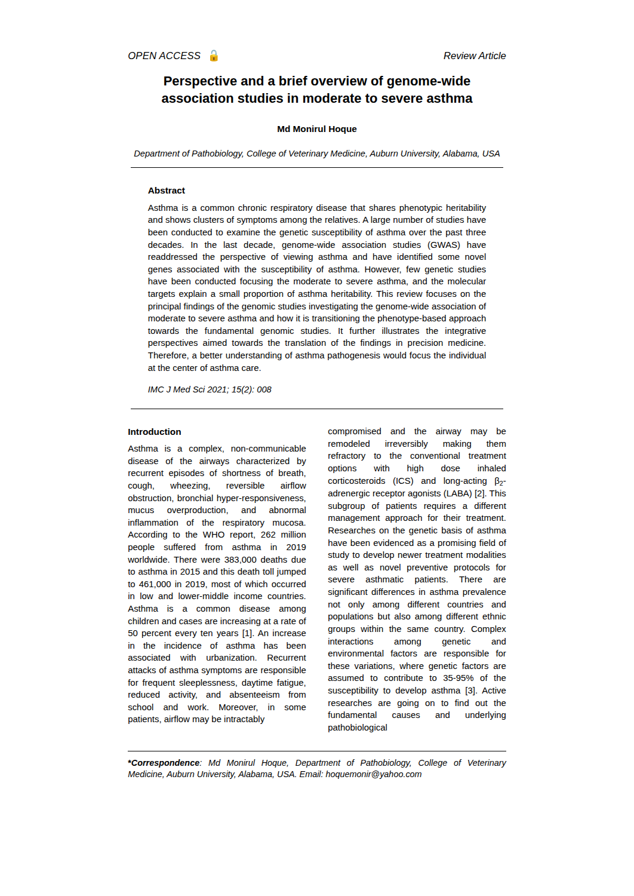OPEN ACCESS 🔓
Review Article
Perspective and a brief overview of genome-wide association studies in moderate to severe asthma
Md Monirul Hoque
Department of Pathobiology, College of Veterinary Medicine, Auburn University, Alabama, USA
Abstract
Asthma is a common chronic respiratory disease that shares phenotypic heritability and shows clusters of symptoms among the relatives. A large number of studies have been conducted to examine the genetic susceptibility of asthma over the past three decades. In the last decade, genome-wide association studies (GWAS) have readdressed the perspective of viewing asthma and have identified some novel genes associated with the susceptibility of asthma. However, few genetic studies have been conducted focusing the moderate to severe asthma, and the molecular targets explain a small proportion of asthma heritability. This review focuses on the principal findings of the genomic studies investigating the genome-wide association of moderate to severe asthma and how it is transitioning the phenotype-based approach towards the fundamental genomic studies. It further illustrates the integrative perspectives aimed towards the translation of the findings in precision medicine. Therefore, a better understanding of asthma pathogenesis would focus the individual at the center of asthma care.
IMC J Med Sci 2021; 15(2): 008
Introduction
Asthma is a complex, non-communicable disease of the airways characterized by recurrent episodes of shortness of breath, cough, wheezing, reversible airflow obstruction, bronchial hyper-responsiveness, mucus overproduction, and abnormal inflammation of the respiratory mucosa. According to the WHO report, 262 million people suffered from asthma in 2019 worldwide. There were 383,000 deaths due to asthma in 2015 and this death toll jumped to 461,000 in 2019, most of which occurred in low and lower-middle income countries. Asthma is a common disease among children and cases are increasing at a rate of 50 percent every ten years [1]. An increase in the incidence of asthma has been associated with urbanization. Recurrent attacks of asthma symptoms are responsible for frequent sleeplessness, daytime fatigue, reduced activity, and absenteeism from school and work. Moreover, in some patients, airflow may be intractably
compromised and the airway may be remodeled irreversibly making them refractory to the conventional treatment options with high dose inhaled corticosteroids (ICS) and long-acting β2-adrenergic receptor agonists (LABA) [2]. This subgroup of patients requires a different management approach for their treatment. Researches on the genetic basis of asthma have been evidenced as a promising field of study to develop newer treatment modalities as well as novel preventive protocols for severe asthmatic patients. There are significant differences in asthma prevalence not only among different countries and populations but also among different ethnic groups within the same country. Complex interactions among genetic and environmental factors are responsible for these variations, where genetic factors are assumed to contribute to 35-95% of the susceptibility to develop asthma [3]. Active researches are going on to find out the fundamental causes and underlying pathobiological
*Correspondence: Md Monirul Hoque, Department of Pathobiology, College of Veterinary Medicine, Auburn University, Alabama, USA. Email: hoquemonir@yahoo.com